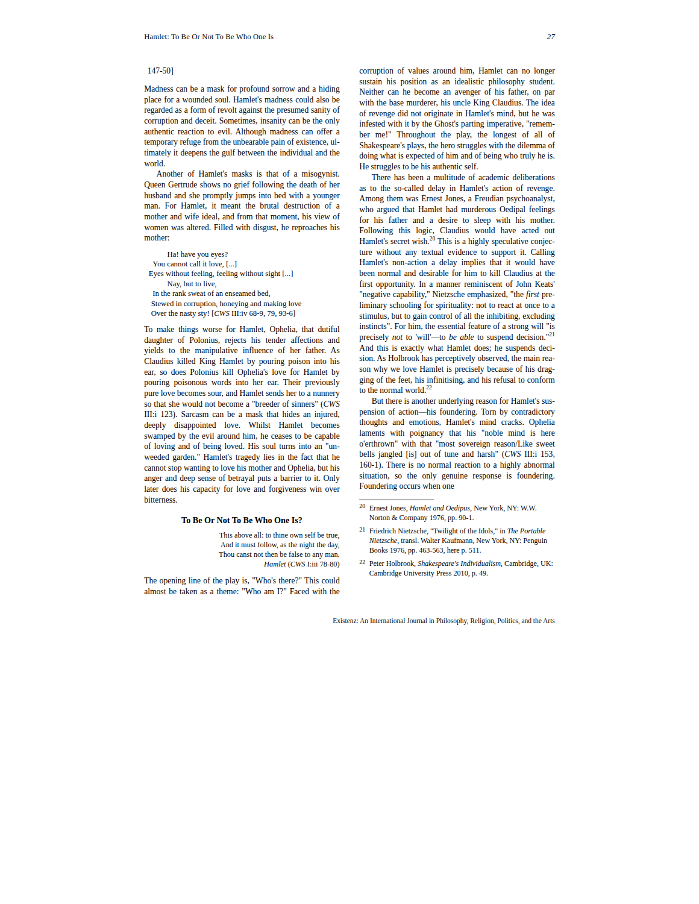Hamlet: To Be Or Not To Be Who One Is 27
147-50]
Madness can be a mask for profound sorrow and a hiding place for a wounded soul. Hamlet's madness could also be regarded as a form of revolt against the presumed sanity of corruption and deceit. Sometimes, insanity can be the only authentic reaction to evil. Although madness can offer a temporary refuge from the unbearable pain of existence, ultimately it deepens the gulf between the individual and the world.
Another of Hamlet's masks is that of a misogynist. Queen Gertrude shows no grief following the death of her husband and she promptly jumps into bed with a younger man. For Hamlet, it meant the brutal destruction of a mother and wife ideal, and from that moment, his view of women was altered. Filled with disgust, he reproaches his mother:
Ha! have you eyes?
You cannot call it love, [...]
Eyes without feeling, feeling without sight [...]
Nay, but to live,
In the rank sweat of an enseamed bed,
Stewed in corruption, honeying and making love
Over the nasty sty! [CWS III:iv 68-9, 79, 93-6]
To make things worse for Hamlet, Ophelia, that dutiful daughter of Polonius, rejects his tender affections and yields to the manipulative influence of her father. As Claudius killed King Hamlet by pouring poison into his ear, so does Polonius kill Ophelia's love for Hamlet by pouring poisonous words into her ear. Their previously pure love becomes sour, and Hamlet sends her to a nunnery so that she would not become a "breeder of sinners" (CWS III:i 123). Sarcasm can be a mask that hides an injured, deeply disappointed love. Whilst Hamlet becomes swamped by the evil around him, he ceases to be capable of loving and of being loved. His soul turns into an "unweeded garden." Hamlet's tragedy lies in the fact that he cannot stop wanting to love his mother and Ophelia, but his anger and deep sense of betrayal puts a barrier to it. Only later does his capacity for love and forgiveness win over bitterness.
To Be Or Not To Be Who One Is?
This above all: to thine own self be true,
And it must follow, as the night the day,
Thou canst not then be false to any man.
Hamlet (CWS I:iii 78-80)
The opening line of the play is, "Who's there?" This could almost be taken as a theme: "Who am I?" Faced with the corruption of values around him, Hamlet can no longer sustain his position as an idealistic philosophy student. Neither can he become an avenger of his father, on par with the base murderer, his uncle King Claudius. The idea of revenge did not originate in Hamlet's mind, but he was infested with it by the Ghost's parting imperative, "remember me!" Throughout the play, the longest of all of Shakespeare's plays, the hero struggles with the dilemma of doing what is expected of him and of being who truly he is. He struggles to be his authentic self.
There has been a multitude of academic deliberations as to the so-called delay in Hamlet's action of revenge. Among them was Ernest Jones, a Freudian psychoanalyst, who argued that Hamlet had murderous Oedipal feelings for his father and a desire to sleep with his mother. Following this logic, Claudius would have acted out Hamlet's secret wish.20 This is a highly speculative conjecture without any textual evidence to support it. Calling Hamlet's non-action a delay implies that it would have been normal and desirable for him to kill Claudius at the first opportunity. In a manner reminiscent of John Keats' "negative capability," Nietzsche emphasized, "the first preliminary schooling for spirituality: not to react at once to a stimulus, but to gain control of all the inhibiting, excluding instincts". For him, the essential feature of a strong will "is precisely not to 'will'—to be able to suspend decision."21 And this is exactly what Hamlet does; he suspends decision. As Holbrook has perceptively observed, the main reason why we love Hamlet is precisely because of his dragging of the feet, his infinitising, and his refusal to conform to the normal world.22
But there is another underlying reason for Hamlet's suspension of action—his foundering. Torn by contradictory thoughts and emotions, Hamlet's mind cracks. Ophelia laments with poignancy that his "noble mind is here o'erthrown" with that "most sovereign reason/Like sweet bells jangled [is] out of tune and harsh" (CWS III:i 153, 160-1). There is no normal reaction to a highly abnormal situation, so the only genuine response is foundering. Foundering occurs when one
20 Ernest Jones, Hamlet and Oedipus, New York, NY: W.W. Norton & Company 1976, pp. 90-1.
21 Friedrich Nietzsche, "Twilight of the Idols," in The Portable Nietzsche, transl. Walter Kaufmann, New York, NY: Penguin Books 1976, pp. 463-563, here p. 511.
22 Peter Holbrook, Shakespeare's Individualism, Cambridge, UK: Cambridge University Press 2010, p. 49.
Existenz: An International Journal in Philosophy, Religion, Politics, and the Arts